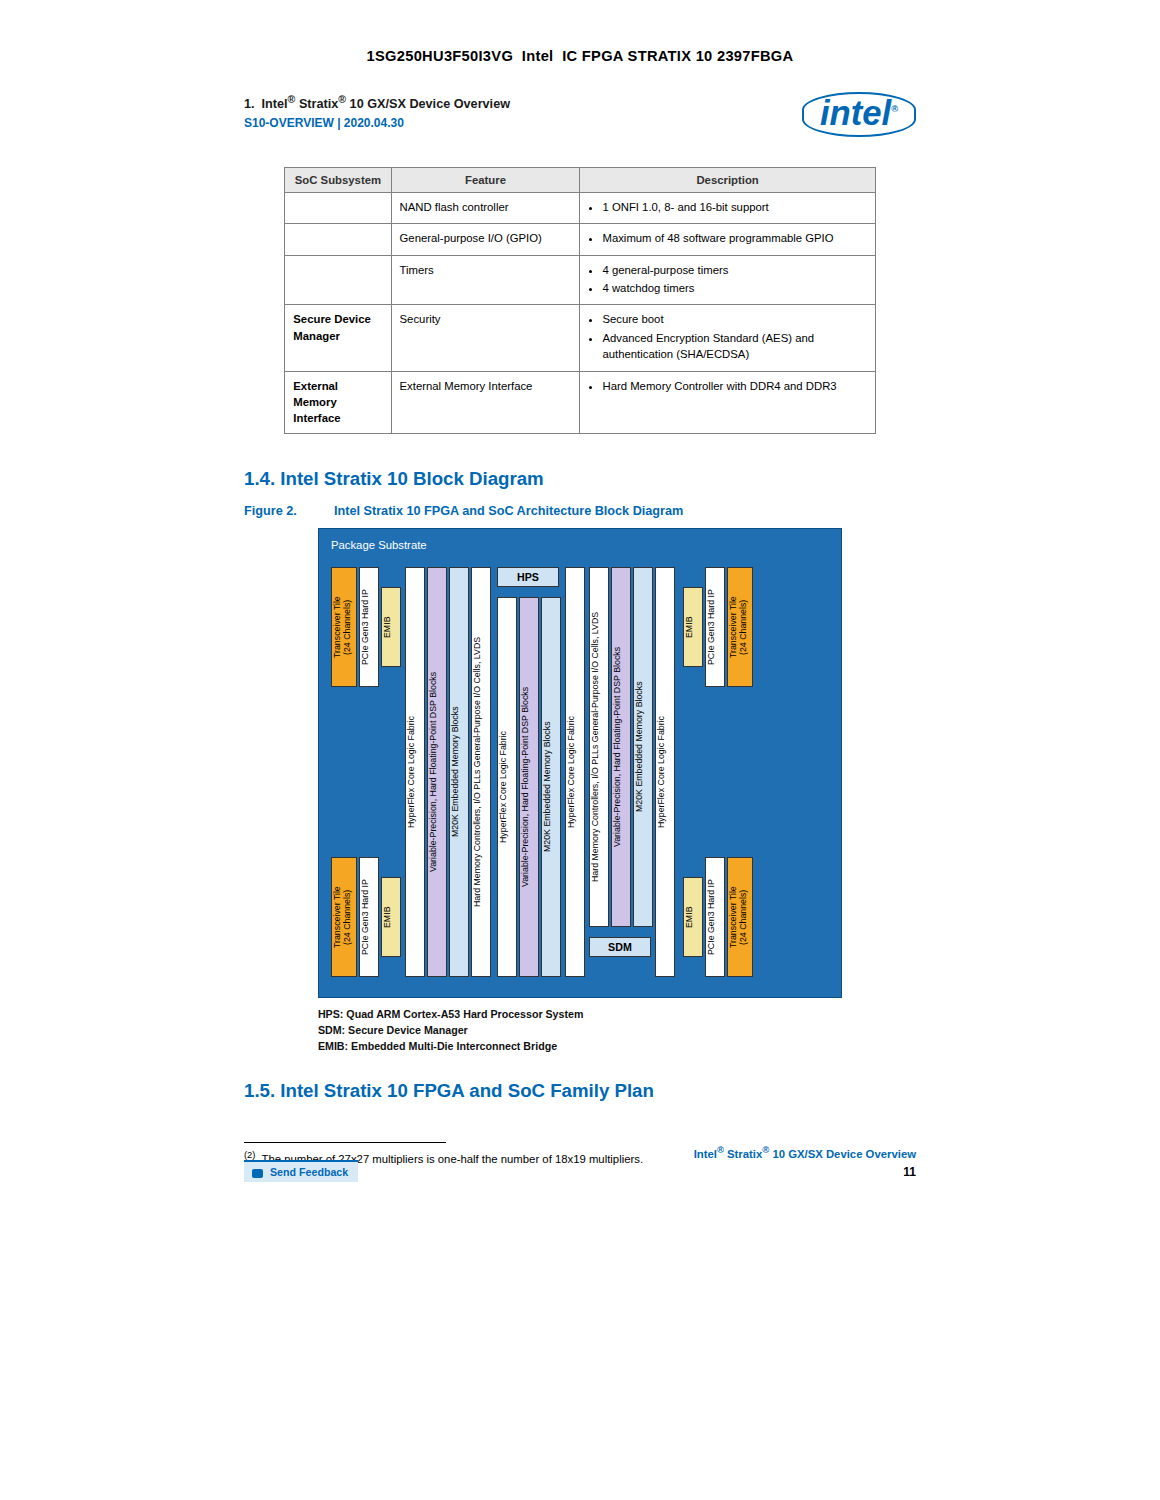1SG250HU3F50I3VG Intel IC FPGA STRATIX 10 2397FBGA
1. Intel® Stratix® 10 GX/SX Device Overview
S10-OVERVIEW | 2020.04.30
intel®
| SoC Subsystem | Feature | Description |
| --- | --- | --- |
| | NAND flash controller | 1 ONFI 1.0, 8- and 16-bit support |
| | General-purpose I/O (GPIO) | Maximum of 48 software programmable GPIO |
| | Timers | 4 general-purpose timers 4 watchdog timers |
| Secure Device Manager | Security | Secure boot Advanced Encryption Standard (AES) and authentication (SHA/ECDSA) |
| External Memory Interface | External Memory Interface | Hard Memory Controller with DDR4 and DDR3 |
1.4. Intel Stratix 10 Block Diagram
Figure 2. Intel Stratix 10 FPGA and SoC Architecture Block Diagram
Package Substrate
Transceiver Tile
(24 Channels)
Transceiver Tile
(24 Channels)
PCIe Gen3 Hard IP
PCIe Gen3 Hard IP
EMIB
EMIB
HyperFlex Core Logic Fabric
Variable-Precision, Hard Floating-Point DSP Blocks
M20K Embedded Memory Blocks
Hard Memory Controllers, I/O PLLs General-Purpose I/O Cells, LVDS
HPS
HyperFlex Core Logic Fabric
Variable-Precision, Hard Floating-Point DSP Blocks
M20K Embedded Memory Blocks
HyperFlex Core Logic Fabric
SDM
Hard Memory Controllers, I/O PLLs General-Purpose I/O Cells, LVDS
Variable-Precision, Hard Floating-Point DSP Blocks
M20K Embedded Memory Blocks
HyperFlex Core Logic Fabric
EMIB
EMIB
PCIe Gen3 Hard IP
PCIe Gen3 Hard IP
Transceiver Tile
(24 Channels)
Transceiver Tile
(24 Channels)
HPS: Quad ARM Cortex-A53 Hard Processor System
SDM: Secure Device Manager
EMIB: Embedded Multi-Die Interconnect Bridge
1.5. Intel Stratix 10 FPGA and SoC Family Plan
(2) The number of 27x27 multipliers is one-half the number of 18x19 multipliers.
Send Feedback
Intel® Stratix® 10 GX/SX Device Overview
11